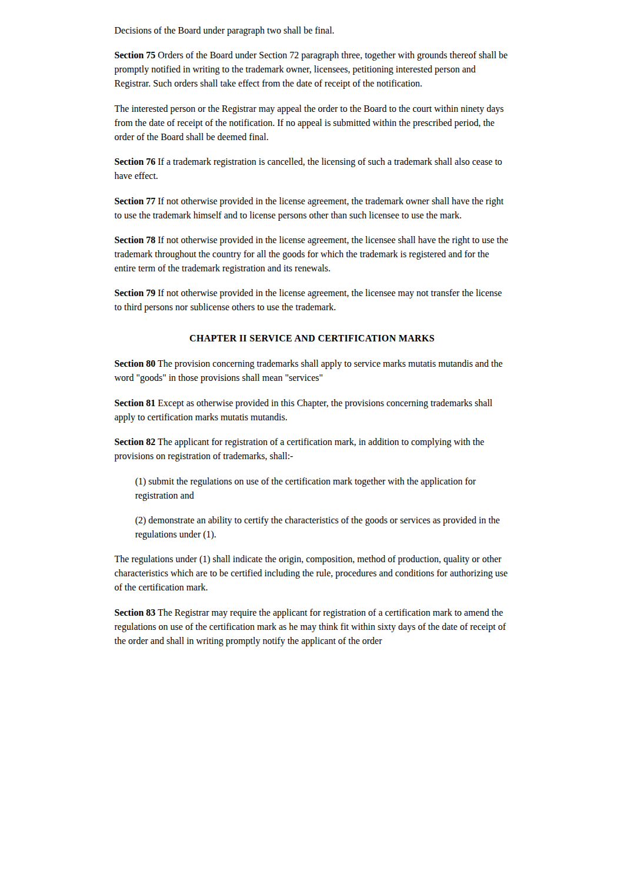Decisions of the Board under paragraph two shall be final.
Section 75 Orders of the Board under Section 72 paragraph three, together with grounds thereof shall be promptly notified in writing to the trademark owner, licensees, petitioning interested person and Registrar. Such orders shall take effect from the date of receipt of the notification.
The interested person or the Registrar may appeal the order to the Board to the court within ninety days from the date of receipt of the notification. If no appeal is submitted within the prescribed period, the order of the Board shall be deemed final.
Section 76 If a trademark registration is cancelled, the licensing of such a trademark shall also cease to have effect.
Section 77 If not otherwise provided in the license agreement, the trademark owner shall have the right to use the trademark himself and to license persons other than such licensee to use the mark.
Section 78 If not otherwise provided in the license agreement, the licensee shall have the right to use the trademark throughout the country for all the goods for which the trademark is registered and for the entire term of the trademark registration and its renewals.
Section 79 If not otherwise provided in the license agreement, the licensee may not transfer the license to third persons nor sublicense others to use the trademark.
CHAPTER II SERVICE AND CERTIFICATION MARKS
Section 80 The provision concerning trademarks shall apply to service marks mutatis mutandis and the word "goods" in those provisions shall mean "services"
Section 81 Except as otherwise provided in this Chapter, the provisions concerning trademarks shall apply to certification marks mutatis mutandis.
Section 82 The applicant for registration of a certification mark, in addition to complying with the provisions on registration of trademarks, shall:-
(1) submit the regulations on use of the certification mark together with the application for registration and
(2) demonstrate an ability to certify the characteristics of the goods or services as provided in the regulations under (1).
The regulations under (1) shall indicate the origin, composition, method of production, quality or other characteristics which are to be certified including the rule, procedures and conditions for authorizing use of the certification mark.
Section 83 The Registrar may require the applicant for registration of a certification mark to amend the regulations on use of the certification mark as he may think fit within sixty days of the date of receipt of the order and shall in writing promptly notify the applicant of the order